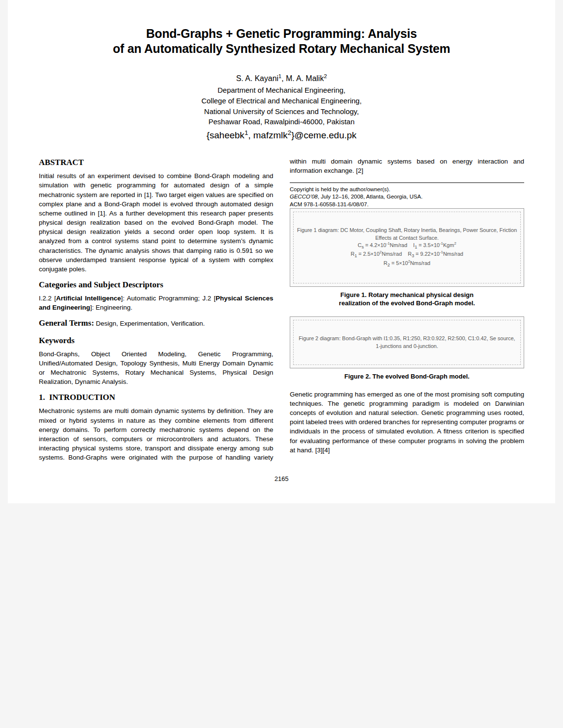Bond-Graphs + Genetic Programming: Analysis
of an Automatically Synthesized Rotary Mechanical System
S. A. Kayani1, M. A. Malik2
Department of Mechanical Engineering,
College of Electrical and Mechanical Engineering,
National University of Sciences and Technology,
Peshawar Road, Rawalpindi-46000, Pakistan
{saheebk1, mafzmlk2}@ceme.edu.pk
ABSTRACT
Initial results of an experiment devised to combine Bond-Graph modeling and simulation with genetic programming for automated design of a simple mechatronic system are reported in [1]. Two target eigen values are specified on complex plane and a Bond-Graph model is evolved through automated design scheme outlined in [1]. As a further development this research paper presents physical design realization based on the evolved Bond-Graph model. The physical design realization yields a second order open loop system. It is analyzed from a control systems stand point to determine system’s dynamic characteristics. The dynamic analysis shows that damping ratio is 0.591 so we observe underdamped transient response typical of a system with complex conjugate poles.
Categories and Subject Descriptors
I.2.2 [Artificial Intelligence]: Automatic Programming; J.2 [Physical Sciences and Engineering]: Engineering.
General Terms: Design, Experimentation, Verification.
Keywords
Bond-Graphs, Object Oriented Modeling, Genetic Programming, Unified/Automated Design, Topology Synthesis, Multi Energy Domain Dynamic or Mechatronic Systems, Rotary Mechanical Systems, Physical Design Realization, Dynamic Analysis.
1. INTRODUCTION
Mechatronic systems are multi domain dynamic systems by definition. They are mixed or hybrid systems in nature as they combine elements from different energy domains. To perform correctly mechatronic systems depend on the interaction of sensors, computers or microcontrollers and actuators. These interacting physical systems store, transport and dissipate energy among sub systems. Bond-Graphs were originated with the purpose of handling variety within multi domain dynamic systems based on energy interaction and information exchange. [2]
Copyright is held by the author/owner(s).
GECCO’08, July 12–16, 2008, Atlanta, Georgia, USA.
ACM 978-1-60558-131-6/08/07.
Figure 1 diagram: DC Motor, Coupling Shaft, Rotary Inertia, Bearings, Power Source, Friction Effects at Contact Surface.
Cs = 4.2×10-1Nm/rad I1 = 3.5×10-1Kgm2
R1 = 2.5×102Nms/rad R3 = 9.22×10-1Nms/rad
R2 = 5×102Nms/rad
Figure 1. Rotary mechanical physical design
realization of the evolved Bond-Graph model.
Figure 2 diagram: Bond-Graph with I1:0.35, R1:250, R3:0.922, R2:500, C1:0.42, Se source, 1-junctions and 0-junction.
Figure 2. The evolved Bond-Graph model.
Genetic programming has emerged as one of the most promising soft computing techniques. The genetic programming paradigm is modeled on Darwinian concepts of evolution and natural selection. Genetic programming uses rooted, point labeled trees with ordered branches for representing computer programs or individuals in the process of simulated evolution. A fitness criterion is specified for evaluating performance of these computer programs in solving the problem at hand. [3][4]
2165